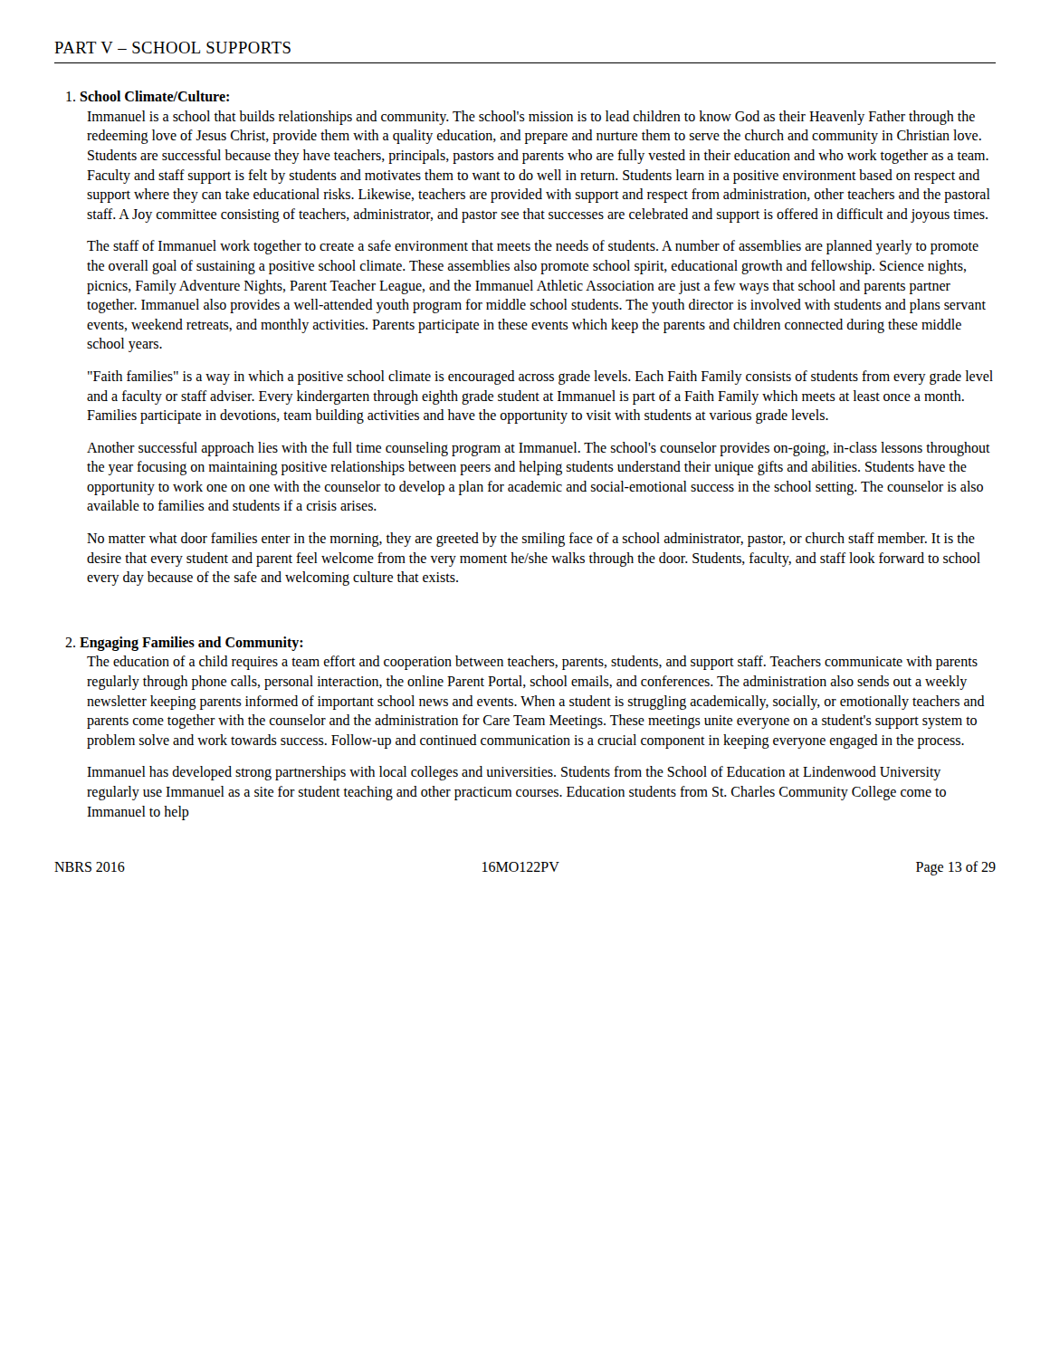PART V – SCHOOL SUPPORTS
School Climate/Culture:
Immanuel is a school that builds relationships and community. The school's mission is to lead children to know God as their Heavenly Father through the redeeming love of Jesus Christ, provide them with a quality education, and prepare and nurture them to serve the church and community in Christian love. Students are successful because they have teachers, principals, pastors and parents who are fully vested in their education and who work together as a team. Faculty and staff support is felt by students and motivates them to want to do well in return. Students learn in a positive environment based on respect and support where they can take educational risks. Likewise, teachers are provided with support and respect from administration, other teachers and the pastoral staff. A Joy committee consisting of teachers, administrator, and pastor see that successes are celebrated and support is offered in difficult and joyous times.
The staff of Immanuel work together to create a safe environment that meets the needs of students. A number of assemblies are planned yearly to promote the overall goal of sustaining a positive school climate. These assemblies also promote school spirit, educational growth and fellowship. Science nights, picnics, Family Adventure Nights, Parent Teacher League, and the Immanuel Athletic Association are just a few ways that school and parents partner together. Immanuel also provides a well-attended youth program for middle school students. The youth director is involved with students and plans servant events, weekend retreats, and monthly activities. Parents participate in these events which keep the parents and children connected during these middle school years.
"Faith families" is a way in which a positive school climate is encouraged across grade levels. Each Faith Family consists of students from every grade level and a faculty or staff adviser. Every kindergarten through eighth grade student at Immanuel is part of a Faith Family which meets at least once a month. Families participate in devotions, team building activities and have the opportunity to visit with students at various grade levels.
Another successful approach lies with the full time counseling program at Immanuel. The school's counselor provides on-going, in-class lessons throughout the year focusing on maintaining positive relationships between peers and helping students understand their unique gifts and abilities. Students have the opportunity to work one on one with the counselor to develop a plan for academic and social-emotional success in the school setting. The counselor is also available to families and students if a crisis arises.
No matter what door families enter in the morning, they are greeted by the smiling face of a school administrator, pastor, or church staff member. It is the desire that every student and parent feel welcome from the very moment he/she walks through the door. Students, faculty, and staff look forward to school every day because of the safe and welcoming culture that exists.
Engaging Families and Community:
The education of a child requires a team effort and cooperation between teachers, parents, students, and support staff. Teachers communicate with parents regularly through phone calls, personal interaction, the online Parent Portal, school emails, and conferences. The administration also sends out a weekly newsletter keeping parents informed of important school news and events. When a student is struggling academically, socially, or emotionally teachers and parents come together with the counselor and the administration for Care Team Meetings. These meetings unite everyone on a student's support system to problem solve and work towards success. Follow-up and continued communication is a crucial component in keeping everyone engaged in the process.
Immanuel has developed strong partnerships with local colleges and universities. Students from the School of Education at Lindenwood University regularly use Immanuel as a site for student teaching and other practicum courses. Education students from St. Charles Community College come to Immanuel to help
NBRS 2016
16MO122PV
Page 13 of 29